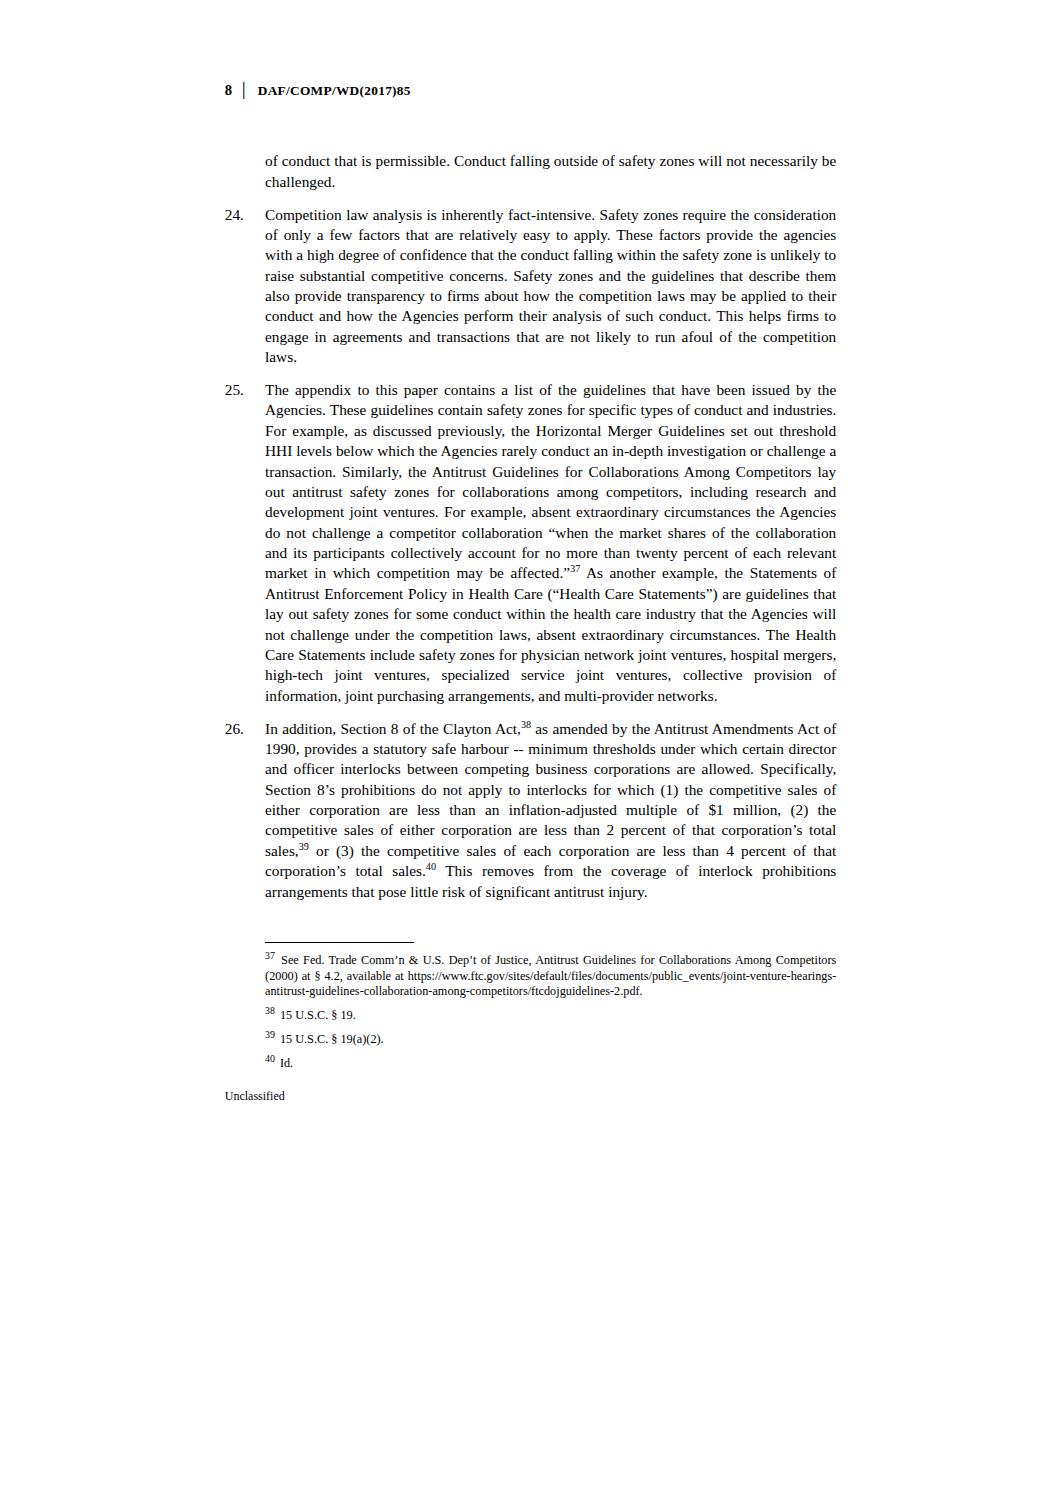8│DAF/COMP/WD(2017)85
of conduct that is permissible. Conduct falling outside of safety zones will not necessarily be challenged.
24. Competition law analysis is inherently fact-intensive. Safety zones require the consideration of only a few factors that are relatively easy to apply. These factors provide the agencies with a high degree of confidence that the conduct falling within the safety zone is unlikely to raise substantial competitive concerns. Safety zones and the guidelines that describe them also provide transparency to firms about how the competition laws may be applied to their conduct and how the Agencies perform their analysis of such conduct. This helps firms to engage in agreements and transactions that are not likely to run afoul of the competition laws.
25. The appendix to this paper contains a list of the guidelines that have been issued by the Agencies. These guidelines contain safety zones for specific types of conduct and industries. For example, as discussed previously, the Horizontal Merger Guidelines set out threshold HHI levels below which the Agencies rarely conduct an in-depth investigation or challenge a transaction. Similarly, the Antitrust Guidelines for Collaborations Among Competitors lay out antitrust safety zones for collaborations among competitors, including research and development joint ventures. For example, absent extraordinary circumstances the Agencies do not challenge a competitor collaboration “when the market shares of the collaboration and its participants collectively account for no more than twenty percent of each relevant market in which competition may be affected.”37 As another example, the Statements of Antitrust Enforcement Policy in Health Care (“Health Care Statements”) are guidelines that lay out safety zones for some conduct within the health care industry that the Agencies will not challenge under the competition laws, absent extraordinary circumstances. The Health Care Statements include safety zones for physician network joint ventures, hospital mergers, high-tech joint ventures, specialized service joint ventures, collective provision of information, joint purchasing arrangements, and multi-provider networks.
26. In addition, Section 8 of the Clayton Act,38 as amended by the Antitrust Amendments Act of 1990, provides a statutory safe harbour -- minimum thresholds under which certain director and officer interlocks between competing business corporations are allowed. Specifically, Section 8’s prohibitions do not apply to interlocks for which (1) the competitive sales of either corporation are less than an inflation-adjusted multiple of $1 million, (2) the competitive sales of either corporation are less than 2 percent of that corporation’s total sales,39 or (3) the competitive sales of each corporation are less than 4 percent of that corporation’s total sales.40 This removes from the coverage of interlock prohibitions arrangements that pose little risk of significant antitrust injury.
37 See Fed. Trade Comm’n & U.S. Dep’t of Justice, Antitrust Guidelines for Collaborations Among Competitors (2000) at § 4.2, available at https://www.ftc.gov/sites/default/files/documents/public_events/joint-venture-hearings-antitrust-guidelines-collaboration-among-competitors/ftcdojguidelines-2.pdf.
38 15 U.S.C. § 19.
39 15 U.S.C. § 19(a)(2).
40 Id.
Unclassified